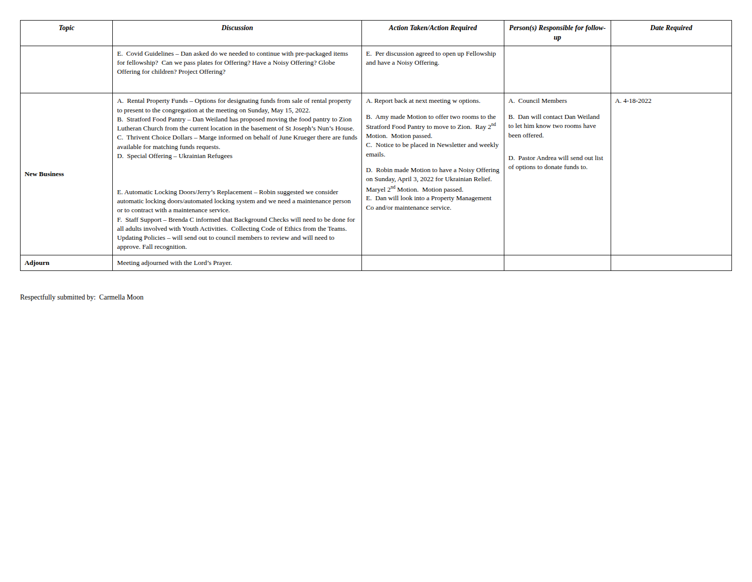| Topic | Discussion | Action Taken/Action Required | Person(s) Responsible for follow-up | Date Required |
| --- | --- | --- | --- | --- |
| | E. Covid Guidelines – Dan asked do we needed to continue with pre-packaged items for fellowship? Can we pass plates for Offering? Have a Noisy Offering? Globe Offering for children? Project Offering? | E. Per discussion agreed to open up Fellowship and have a Noisy Offering. | | |
| New Business | A. Rental Property Funds – Options for designating funds from sale of rental property to present to the congregation at the meeting on Sunday, May 15, 2022. B. Stratford Food Pantry – Dan Weiland has proposed moving the food pantry to Zion Lutheran Church from the current location in the basement of St Joseph’s Nun’s House. C. Thrivent Choice Dollars – Marge informed on behalf of June Krueger there are funds available for matching funds requests. D. Special Offering – Ukrainian Refugees E. Automatic Locking Doors/Jerry’s Replacement – Robin suggested we consider automatic locking doors/automated locking system and we need a maintenance person or to contract with a maintenance service. F. Staff Support – Brenda C informed that Background Checks will need to be done for all adults involved with Youth Activities. Collecting Code of Ethics from the Teams. Updating Policies – will send out to council members to review and will need to approve. Fall recognition. | A. Report back at next meeting w options. B. Amy made Motion to offer two rooms to the Stratford Food Pantry to move to Zion. Ray 2 nd Motion. Motion passed. C. Notice to be placed in Newsletter and weekly emails. D. Robin made Motion to have a Noisy Offering on Sunday, April 3, 2022 for Ukrainian Relief. Maryel 2 nd Motion. Motion passed. E. Dan will look into a Property Management Co and/or maintenance service. | A. Council Members B. Dan will contact Dan Weiland to let him know two rooms have been offered. D. Pastor Andrea will send out list of options to donate funds to. | A. 4-18-2022 |
| Adjourn | Meeting adjourned with the Lord’s Prayer. | | | |
Respectfully submitted by: Carmella Moon